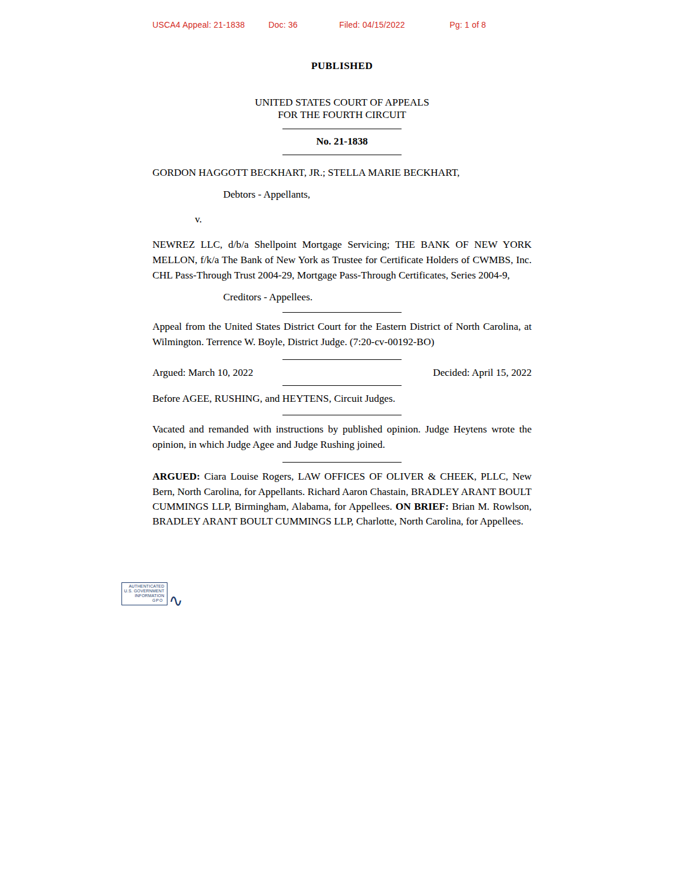USCA4 Appeal: 21-1838 Doc: 36 Filed: 04/15/2022 Pg: 1 of 8
PUBLISHED
UNITED STATES COURT OF APPEALS
FOR THE FOURTH CIRCUIT
No. 21-1838
GORDON HAGGOTT BECKHART, JR.; STELLA MARIE BECKHART,
Debtors - Appellants,
v.
NEWREZ LLC, d/b/a Shellpoint Mortgage Servicing; THE BANK OF NEW YORK MELLON, f/k/a The Bank of New York as Trustee for Certificate Holders of CWMBS, Inc. CHL Pass-Through Trust 2004-29, Mortgage Pass-Through Certificates, Series 2004-9,
Creditors - Appellees.
Appeal from the United States District Court for the Eastern District of North Carolina, at Wilmington. Terrence W. Boyle, District Judge. (7:20-cv-00192-BO)
Argued: March 10, 2022 Decided: April 15, 2022
Before AGEE, RUSHING, and HEYTENS, Circuit Judges.
Vacated and remanded with instructions by published opinion. Judge Heytens wrote the opinion, in which Judge Agee and Judge Rushing joined.
ARGUED: Ciara Louise Rogers, LAW OFFICES OF OLIVER & CHEEK, PLLC, New Bern, North Carolina, for Appellants. Richard Aaron Chastain, BRADLEY ARANT BOULT CUMMINGS LLP, Birmingham, Alabama, for Appellees. ON BRIEF: Brian M. Rowlson, BRADLEY ARANT BOULT CUMMINGS LLP, Charlotte, North Carolina, for Appellees.
AUTHENTICATED
U.S. GOVERNMENT
INFORMATION
GPO
∿